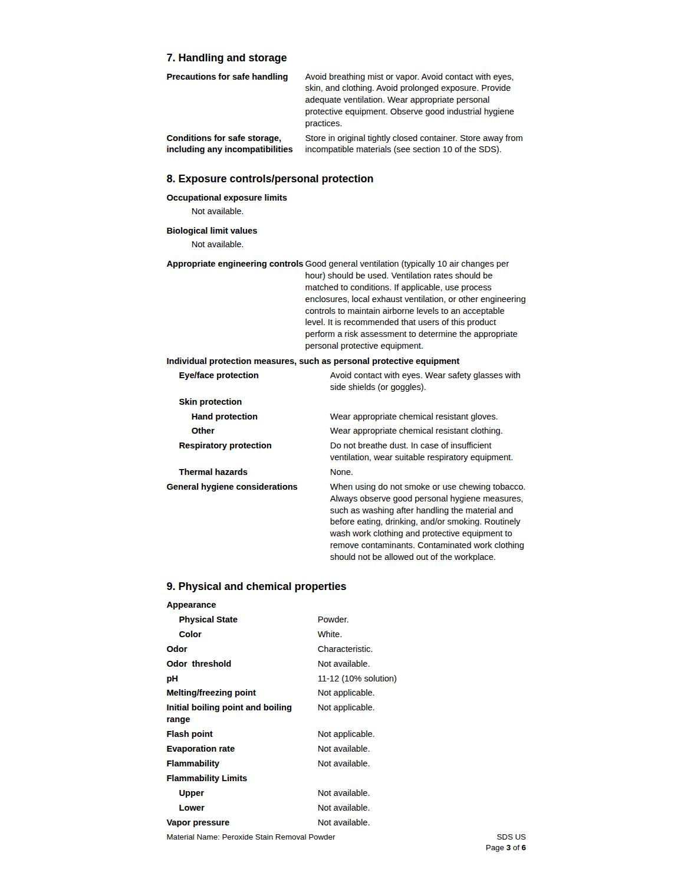7. Handling and storage
| Precautions for safe handling | Avoid breathing mist or vapor. Avoid contact with eyes, skin, and clothing. Avoid prolonged exposure. Provide adequate ventilation. Wear appropriate personal protective equipment. Observe good industrial hygiene practices. |
| Conditions for safe storage, including any incompatibilities | Store in original tightly closed container. Store away from incompatible materials (see section 10 of the SDS). |
8. Exposure controls/personal protection
Occupational exposure limits
Not available.
Biological limit values
Not available.
| Appropriate engineering controls | Good general ventilation (typically 10 air changes per hour) should be used. Ventilation rates should be matched to conditions. If applicable, use process enclosures, local exhaust ventilation, or other engineering controls to maintain airborne levels to an acceptable level. It is recommended that users of this product perform a risk assessment to determine the appropriate personal protective equipment. |
Individual protection measures, such as personal protective equipment
| Eye/face protection | Avoid contact with eyes. Wear safety glasses with side shields (or goggles). |
| Skin protection | |
| Hand protection | Wear appropriate chemical resistant gloves. |
| Other | Wear appropriate chemical resistant clothing. |
| Respiratory protection | Do not breathe dust. In case of insufficient ventilation, wear suitable respiratory equipment. |
| Thermal hazards | None. |
| General hygiene considerations | When using do not smoke or use chewing tobacco. Always observe good personal hygiene measures, such as washing after handling the material and before eating, drinking, and/or smoking. Routinely wash work clothing and protective equipment to remove contaminants. Contaminated work clothing should not be allowed out of the workplace. |
9. Physical and chemical properties
| Appearance | |
| Physical State | Powder. |
| Color | White. |
| Odor | Characteristic. |
| Odor threshold | Not available. |
| pH | 11-12 (10% solution) |
| Melting/freezing point | Not applicable. |
| Initial boiling point and boiling range | Not applicable. |
| Flash point | Not applicable. |
| Evaporation rate | Not available. |
| Flammability | Not available. |
| Flammability Limits | |
| Upper | Not available. |
| Lower | Not available. |
| Vapor pressure | Not available. |
Material Name: Peroxide Stain Removal Powder
SDS US
Page 3 of 6